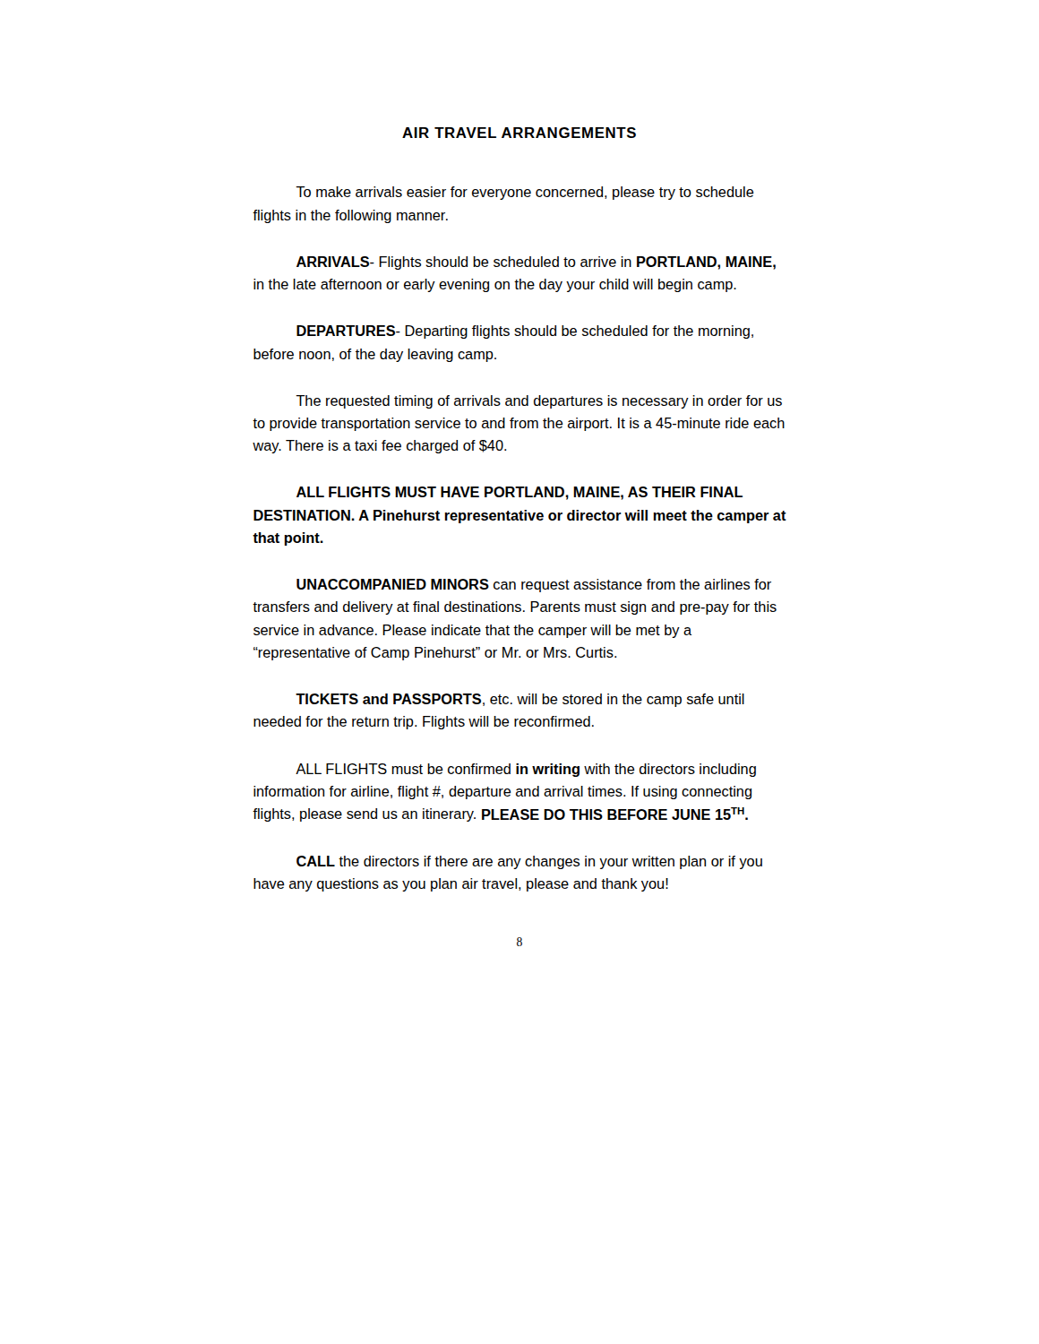AIR TRAVEL ARRANGEMENTS
To make arrivals easier for everyone concerned, please try to schedule flights in the following manner.
ARRIVALS- Flights should be scheduled to arrive in PORTLAND, MAINE, in the late afternoon or early evening on the day your child will begin camp.
DEPARTURES- Departing flights should be scheduled for the morning, before noon, of the day leaving camp.
The requested timing of arrivals and departures is necessary in order for us to provide transportation service to and from the airport. It is a 45-minute ride each way. There is a taxi fee charged of $40.
ALL FLIGHTS MUST HAVE PORTLAND, MAINE, AS THEIR FINAL DESTINATION. A Pinehurst representative or director will meet the camper at that point.
UNACCOMPANIED MINORS can request assistance from the airlines for transfers and delivery at final destinations. Parents must sign and pre-pay for this service in advance. Please indicate that the camper will be met by a “representative of Camp Pinehurst” or Mr. or Mrs. Curtis.
TICKETS and PASSPORTS, etc. will be stored in the camp safe until needed for the return trip. Flights will be reconfirmed.
ALL FLIGHTS must be confirmed in writing with the directors including information for airline, flight #, departure and arrival times. If using connecting flights, please send us an itinerary. PLEASE DO THIS BEFORE JUNE 15TH.
CALL the directors if there are any changes in your written plan or if you have any questions as you plan air travel, please and thank you!
8